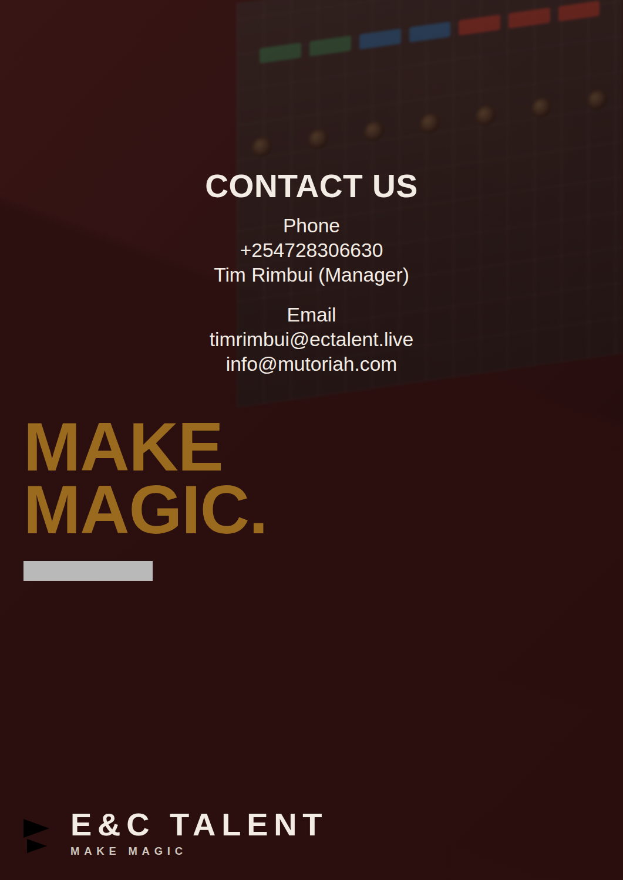CONTACT US
Phone
+254728306630
Tim Rimbui (Manager)
Email
timrimbui@ectalent.live
info@mutoriah.com
MAKE MAGIC.
E&C TALENT MAKE MAGIC